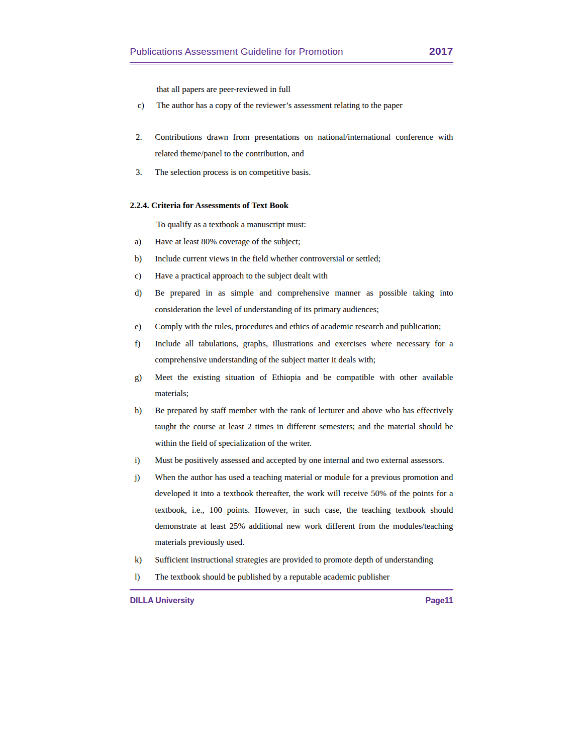Publications Assessment Guideline for Promotion 2017
that all papers are peer-reviewed in full
The author has a copy of the reviewer’s assessment relating to the paper
Contributions drawn from presentations on national/international conference with related theme/panel to the contribution, and
The selection process is on competitive basis.
2.2.4. Criteria for Assessments of Text Book
To qualify as a textbook a manuscript must:
Have at least 80% coverage of the subject;
Include current views in the field whether controversial or settled;
Have a practical approach to the subject dealt with
Be prepared in as simple and comprehensive manner as possible taking into consideration the level of understanding of its primary audiences;
Comply with the rules, procedures and ethics of academic research and publication;
Include all tabulations, graphs, illustrations and exercises where necessary for a comprehensive understanding of the subject matter it deals with;
Meet the existing situation of Ethiopia and be compatible with other available materials;
Be prepared by staff member with the rank of lecturer and above who has effectively taught the course at least 2 times in different semesters; and the material should be within the field of specialization of the writer.
Must be positively assessed and accepted by one internal and two external assessors.
When the author has used a teaching material or module for a previous promotion and developed it into a textbook thereafter, the work will receive 50% of the points for a textbook, i.e., 100 points. However, in such case, the teaching textbook should demonstrate at least 25% additional new work different from the modules/teaching materials previously used.
Sufficient instructional strategies are provided to promote depth of understanding
The textbook should be published by a reputable academic publisher
DILLA University Page11